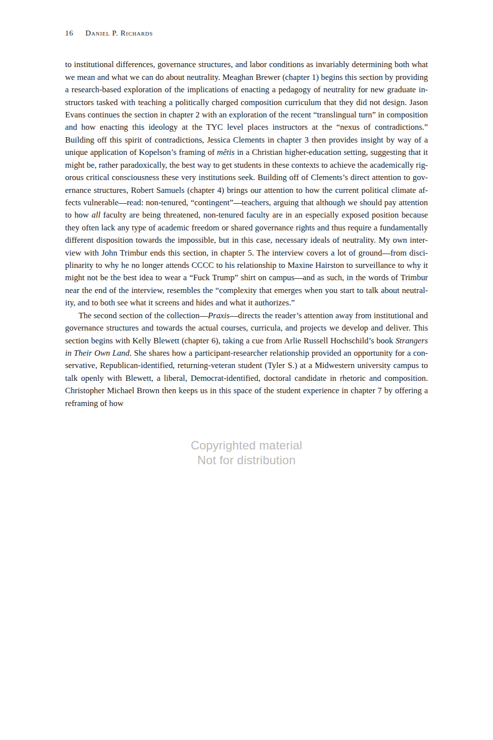16 Daniel P. Richards
to institutional differences, governance structures, and labor conditions as invariably determining both what we mean and what we can do about neutrality. Meaghan Brewer (chapter 1) begins this section by providing a research-based exploration of the implications of enacting a pedagogy of neutrality for new graduate instructors tasked with teaching a politically charged composition curriculum that they did not design. Jason Evans continues the section in chapter 2 with an exploration of the recent “translingual turn” in composition and how enacting this ideology at the TYC level places instructors at the “nexus of contradictions.” Building off this spirit of contradictions, Jessica Clements in chapter 3 then provides insight by way of a unique application of Kopelson’s framing of mêtis in a Christian higher-education setting, suggesting that it might be, rather paradoxically, the best way to get students in these contexts to achieve the academically rigorous critical consciousness these very institutions seek. Building off of Clements’s direct attention to governance structures, Robert Samuels (chapter 4) brings our attention to how the current political climate affects vulnerable—read: non-tenured, “contingent”—teachers, arguing that although we should pay attention to how all faculty are being threatened, non-tenured faculty are in an especially exposed position because they often lack any type of academic freedom or shared governance rights and thus require a fundamentally different disposition towards the impossible, but in this case, necessary ideals of neutrality. My own interview with John Trimbur ends this section, in chapter 5. The interview covers a lot of ground—from disciplinarity to why he no longer attends CCCC to his relationship to Maxine Hairston to surveillance to why it might not be the best idea to wear a “Fuck Trump” shirt on campus—and as such, in the words of Trimbur near the end of the interview, resembles the “complexity that emerges when you start to talk about neutrality, and to both see what it screens and hides and what it authorizes.”
The second section of the collection—Praxis—directs the reader’s attention away from institutional and governance structures and towards the actual courses, curricula, and projects we develop and deliver. This section begins with Kelly Blewett (chapter 6), taking a cue from Arlie Russell Hochschild’s book Strangers in Their Own Land. She shares how a participant-researcher relationship provided an opportunity for a conservative, Republican-identified, returning-veteran student (Tyler S.) at a Midwestern university campus to talk openly with Blewett, a liberal, Democrat-identified, doctoral candidate in rhetoric and composition. Christopher Michael Brown then keeps us in this space of the student experience in chapter 7 by offering a reframing of how
Copyrighted material
Not for distribution